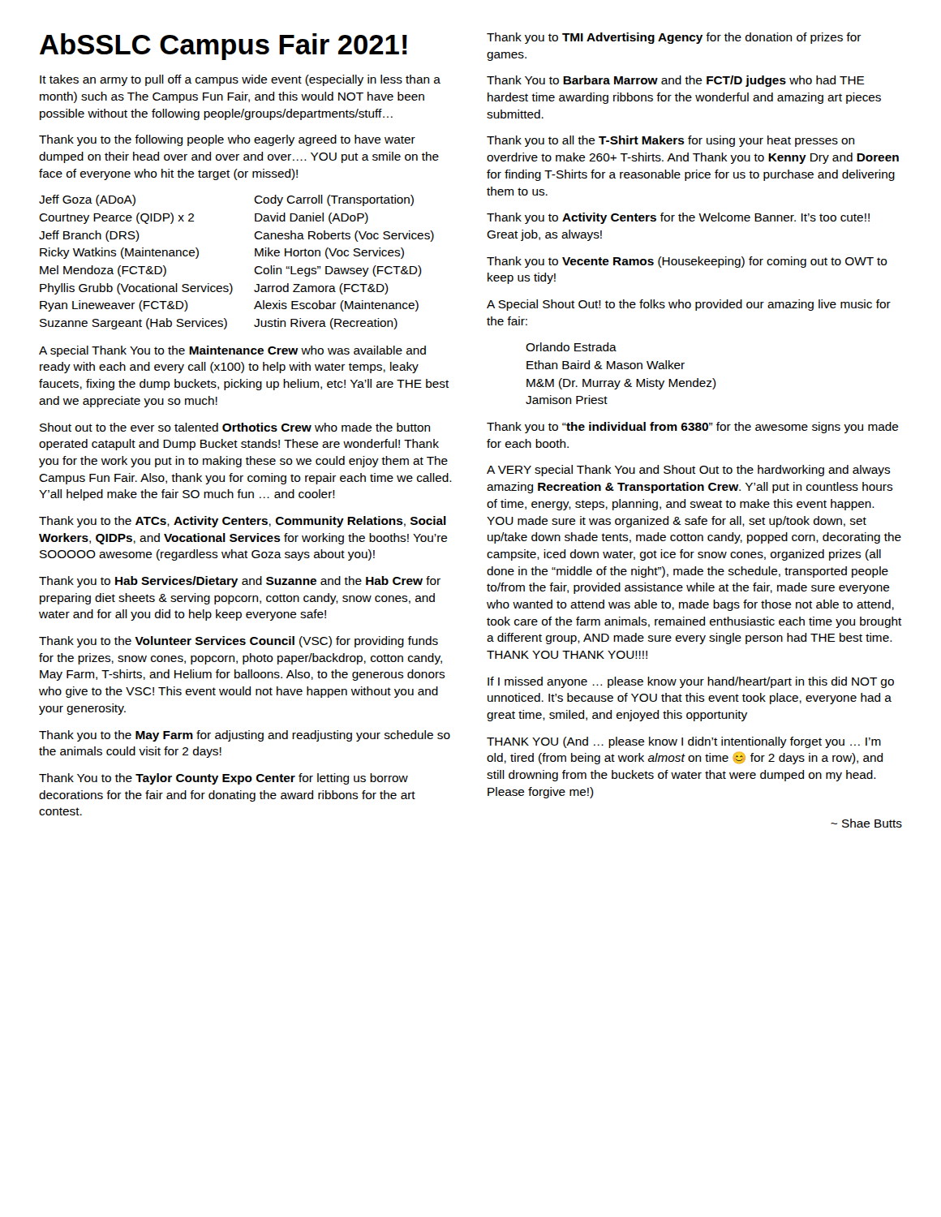AbSSLC Campus Fair 2021!
It takes an army to pull off a campus wide event (especially in less than a month) such as The Campus Fun Fair, and this would NOT have been possible without the following people/groups/departments/stuff…
Thank you to the following people who eagerly agreed to have water dumped on their head over and over and over…. YOU put a smile on the face of everyone who hit the target (or missed)!
| Jeff Goza (ADoA) | Cody Carroll (Transportation) |
| Courtney Pearce (QIDP) x 2 | David Daniel (ADoP) |
| Jeff Branch (DRS) | Canesha Roberts (Voc Services) |
| Ricky Watkins (Maintenance) | Mike Horton (Voc Services) |
| Mel Mendoza (FCT&D) | Colin “Legs” Dawsey (FCT&D) |
| Phyllis Grubb (Vocational Services) | Jarrod Zamora (FCT&D) |
| Ryan Lineweaver (FCT&D) | Alexis Escobar (Maintenance) |
| Suzanne Sargeant (Hab Services) | Justin Rivera (Recreation) |
A special Thank You to the Maintenance Crew who was available and ready with each and every call (x100) to help with water temps, leaky faucets, fixing the dump buckets, picking up helium, etc! Ya’ll are THE best and we appreciate you so much!
Shout out to the ever so talented Orthotics Crew who made the button operated catapult and Dump Bucket stands! These are wonderful! Thank you for the work you put in to making these so we could enjoy them at The Campus Fun Fair. Also, thank you for coming to repair each time we called. Y’all helped make the fair SO much fun … and cooler!
Thank you to the ATCs, Activity Centers, Community Relations, Social Workers, QIDPs, and Vocational Services for working the booths! You’re SOOOOO awesome (regardless what Goza says about you)!
Thank you to Hab Services/Dietary and Suzanne and the Hab Crew for preparing diet sheets & serving popcorn, cotton candy, snow cones, and water and for all you did to help keep everyone safe!
Thank you to the Volunteer Services Council (VSC) for providing funds for the prizes, snow cones, popcorn, photo paper/backdrop, cotton candy, May Farm, T-shirts, and Helium for balloons. Also, to the generous donors who give to the VSC! This event would not have happen without you and your generosity.
Thank you to the May Farm for adjusting and readjusting your schedule so the animals could visit for 2 days!
Thank You to the Taylor County Expo Center for letting us borrow decorations for the fair and for donating the award ribbons for the art contest.
Thank you to TMI Advertising Agency for the donation of prizes for games.
Thank You to Barbara Marrow and the FCT/D judges who had THE hardest time awarding ribbons for the wonderful and amazing art pieces submitted.
Thank you to all the T-Shirt Makers for using your heat presses on overdrive to make 260+ T-shirts. And Thank you to Kenny Dry and Doreen for finding T-Shirts for a reasonable price for us to purchase and delivering them to us.
Thank you to Activity Centers for the Welcome Banner. It’s too cute!! Great job, as always!
Thank you to Vecente Ramos (Housekeeping) for coming out to OWT to keep us tidy!
A Special Shout Out! to the folks who provided our amazing live music for the fair:
Orlando Estrada
Ethan Baird & Mason Walker
M&M (Dr. Murray & Misty Mendez)
Jamison Priest
Thank you to “the individual from 6380” for the awesome signs you made for each booth.
A VERY special Thank You and Shout Out to the hardworking and always amazing Recreation & Transportation Crew. Y’all put in countless hours of time, energy, steps, planning, and sweat to make this event happen. YOU made sure it was organized & safe for all, set up/took down, set up/take down shade tents, made cotton candy, popped corn, decorating the campsite, iced down water, got ice for snow cones, organized prizes (all done in the “middle of the night”), made the schedule, transported people to/from the fair, provided assistance while at the fair, made sure everyone who wanted to attend was able to, made bags for those not able to attend, took care of the farm animals, remained enthusiastic each time you brought a different group, AND made sure every single person had THE best time. THANK YOU THANK YOU!!!!
If I missed anyone … please know your hand/heart/part in this did NOT go unnoticed. It’s because of YOU that this event took place, everyone had a great time, smiled, and enjoyed this opportunity
THANK YOU (And … please know I didn’t intentionally forget you … I’m old, tired (from being at work almost on time 😊 for 2 days in a row), and still drowning from the buckets of water that were dumped on my head. Please forgive me!)
~ Shae Butts